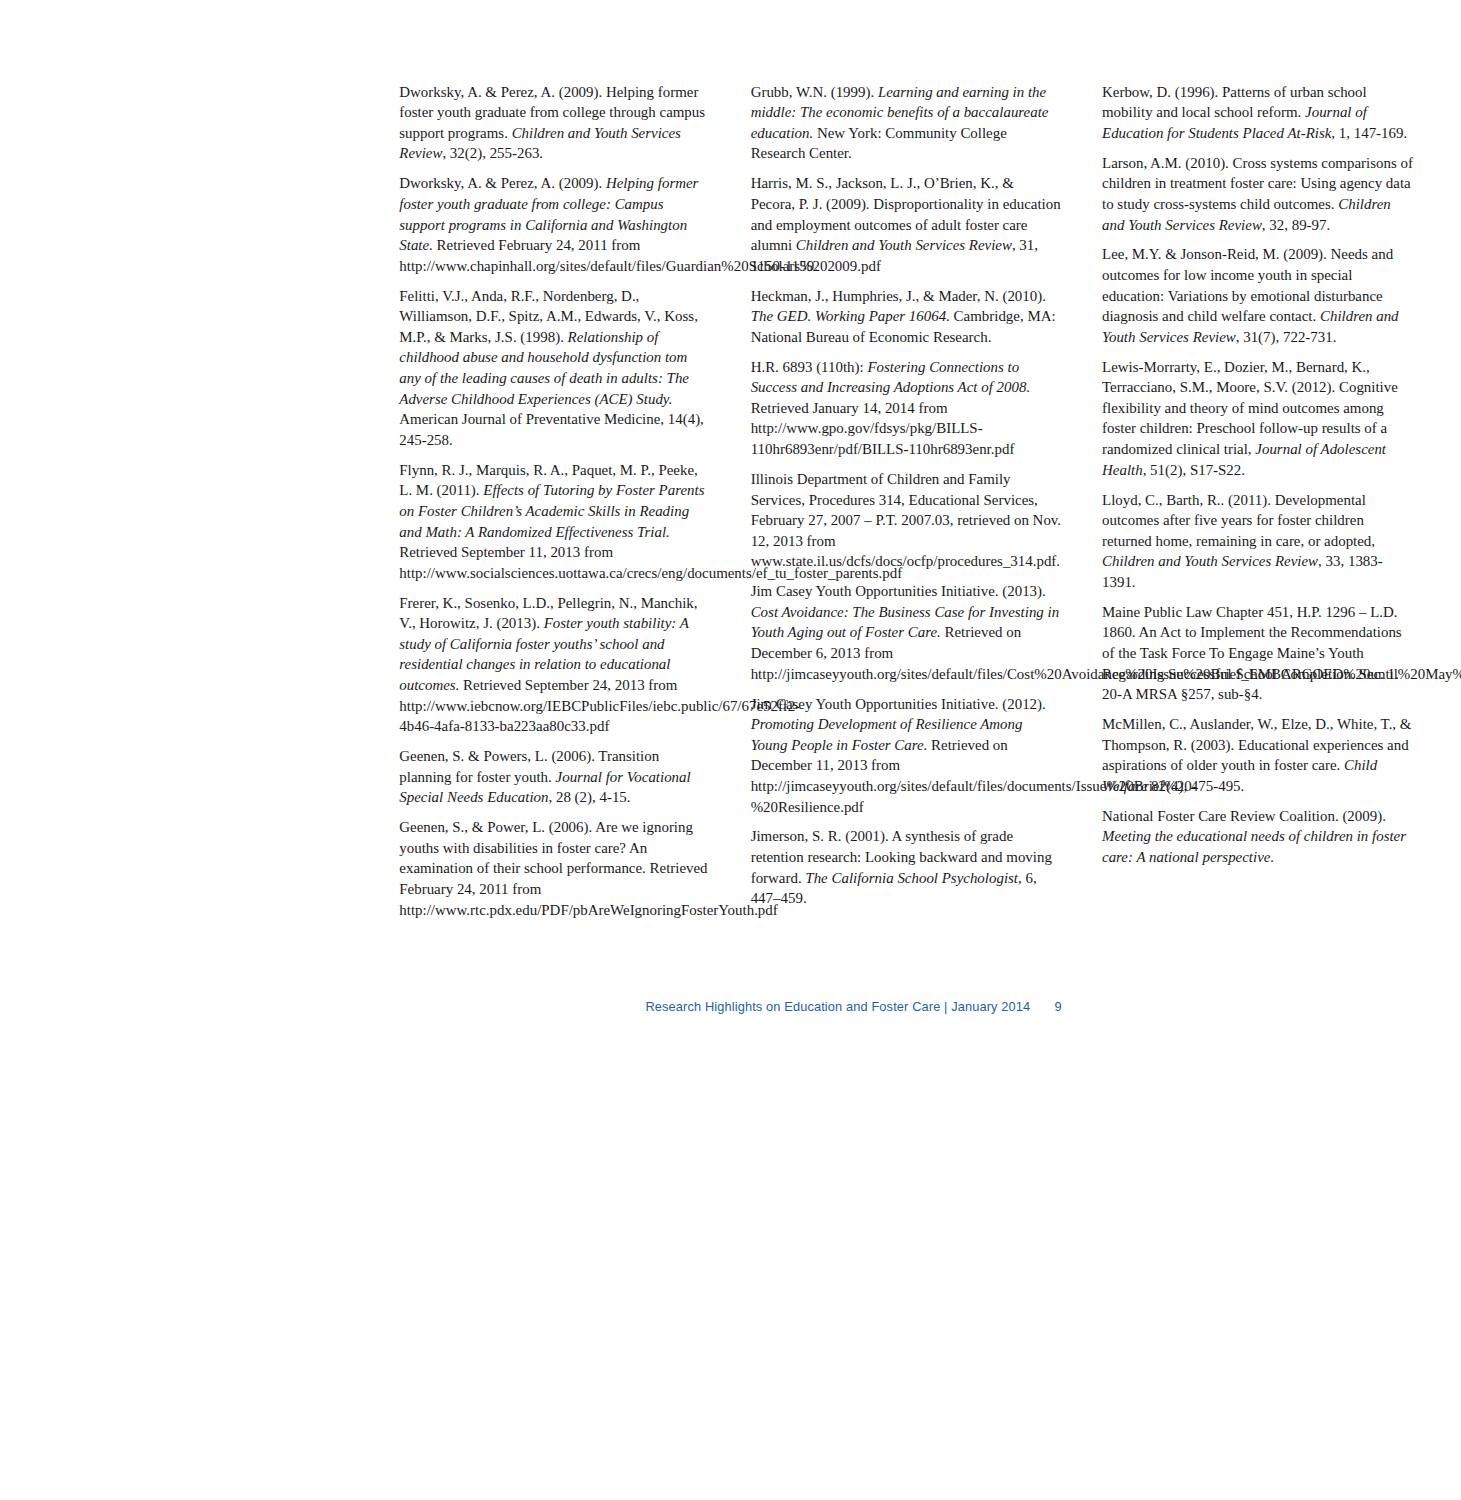Dworksky, A. & Perez, A. (2009). Helping former foster youth graduate from college through campus support programs. Children and Youth Services Review, 32(2), 255-263.
Dworksky, A. & Perez, A. (2009). Helping former foster youth graduate from college: Campus support programs in California and Washington State. Retrieved February 24, 2011 from http://www.chapinhall.org/sites/default/files/Guardian%20Scholars%202009.pdf
Felitti, V.J., Anda, R.F., Nordenberg, D., Williamson, D.F., Spitz, A.M., Edwards, V., Koss, M.P., & Marks, J.S. (1998). Relationship of childhood abuse and household dysfunction tom any of the leading causes of death in adults: The Adverse Childhood Experiences (ACE) Study. American Journal of Preventative Medicine, 14(4), 245-258.
Flynn, R. J., Marquis, R. A., Paquet, M. P., Peeke, L. M. (2011). Effects of Tutoring by Foster Parents on Foster Children’s Academic Skills in Reading and Math: A Randomized Effectiveness Trial. Retrieved September 11, 2013 from http://www.socialsciences.uottawa.ca/crecs/eng/documents/ef_tu_foster_parents.pdf
Frerer, K., Sosenko, L.D., Pellegrin, N., Manchik, V., Horowitz, J. (2013). Foster youth stability: A study of California foster youths’ school and residential changes in relation to educational outcomes. Retrieved September 24, 2013 from http://www.iebcnow.org/IEBCPublicFiles/iebc.public/67/67e52ff2-4b46-4afa-8133-ba223aa80c33.pdf
Geenen, S. & Powers, L. (2006). Transition planning for foster youth. Journal for Vocational Special Needs Education, 28 (2), 4-15.
Geenen, S., & Power, L. (2006). Are we ignoring youths with disabilities in foster care? An examination of their school performance. Retrieved February 24, 2011 from http://www.rtc.pdx.edu/PDF/pbAreWeIgnoringFosterYouth.pdf
Grubb, W.N. (1999). Learning and earning in the middle: The economic benefits of a baccalaureate education. New York: Community College Research Center.
Harris, M. S., Jackson, L. J., O’Brien, K., & Pecora, P. J. (2009). Disproportionality in education and employment outcomes of adult foster care alumni Children and Youth Services Review, 31, 1150-1159.
Heckman, J., Humphries, J., & Mader, N. (2010). The GED. Working Paper 16064. Cambridge, MA: National Bureau of Economic Research.
H.R. 6893 (110th): Fostering Connections to Success and Increasing Adoptions Act of 2008. Retrieved January 14, 2014 from http://www.gpo.gov/fdsys/pkg/BILLS-110hr6893enr/pdf/BILLS-110hr6893enr.pdf
Illinois Department of Children and Family Services, Procedures 314, Educational Services, February 27, 2007 – P.T. 2007.03, retrieved on Nov. 12, 2013 from www.state.il.us/dcfs/docs/ocfp/procedures_314.pdf.
Jim Casey Youth Opportunities Initiative. (2013). Cost Avoidance: The Business Case for Investing in Youth Aging out of Foster Care. Retrieved on December 6, 2013 from http://jimcaseyyouth.org/sites/default/files/Cost%20Avoidance%20Issue%20Brief_EMBARGOED%20until%20May%206.pdf
Jim Casey Youth Opportunities Initiative. (2012). Promoting Development of Resilience Among Young People in Foster Care. Retrieved on December 11, 2013 from http://jimcaseyyouth.org/sites/default/files/documents/Issue%20Brief%20-%20Resilience.pdf
Jimerson, S. R. (2001). A synthesis of grade retention research: Looking backward and moving forward. The California School Psychologist, 6, 447–459.
Kerbow, D. (1996). Patterns of urban school mobility and local school reform. Journal of Education for Students Placed At-Risk, 1, 147-169.
Larson, A.M. (2010). Cross systems comparisons of children in treatment foster care: Using agency data to study cross-systems child outcomes. Children and Youth Services Review, 32, 89-97.
Lee, M.Y. & Jonson-Reid, M. (2009). Needs and outcomes for low income youth in special education: Variations by emotional disturbance diagnosis and child welfare contact. Children and Youth Services Review, 31(7), 722-731.
Lewis-Morrarty, E., Dozier, M., Bernard, K., Terracciano, S.M., Moore, S.V. (2012). Cognitive flexibility and theory of mind outcomes among foster children: Preschool follow-up results of a randomized clinical trial, Journal of Adolescent Health, 51(2), S17-S22.
Lloyd, C., Barth, R.. (2011). Developmental outcomes after five years for foster children returned home, remaining in care, or adopted, Children and Youth Services Review, 33, 1383-1391.
Maine Public Law Chapter 451, H.P. 1296 – L.D. 1860. An Act to Implement the Recommendations of the Task Force To Engage Maine’s Youth Regarding Successful School Completion. Sec. 1. 20-A MRSA §257, sub-§4.
McMillen, C., Auslander, W., Elze, D., White, T., & Thompson, R. (2003). Educational experiences and aspirations of older youth in foster care. Child Welfare 82(4), 475-495.
National Foster Care Review Coalition. (2009). Meeting the educational needs of children in foster care: A national perspective.
Research Highlights on Education and Foster Care | January 2014 9